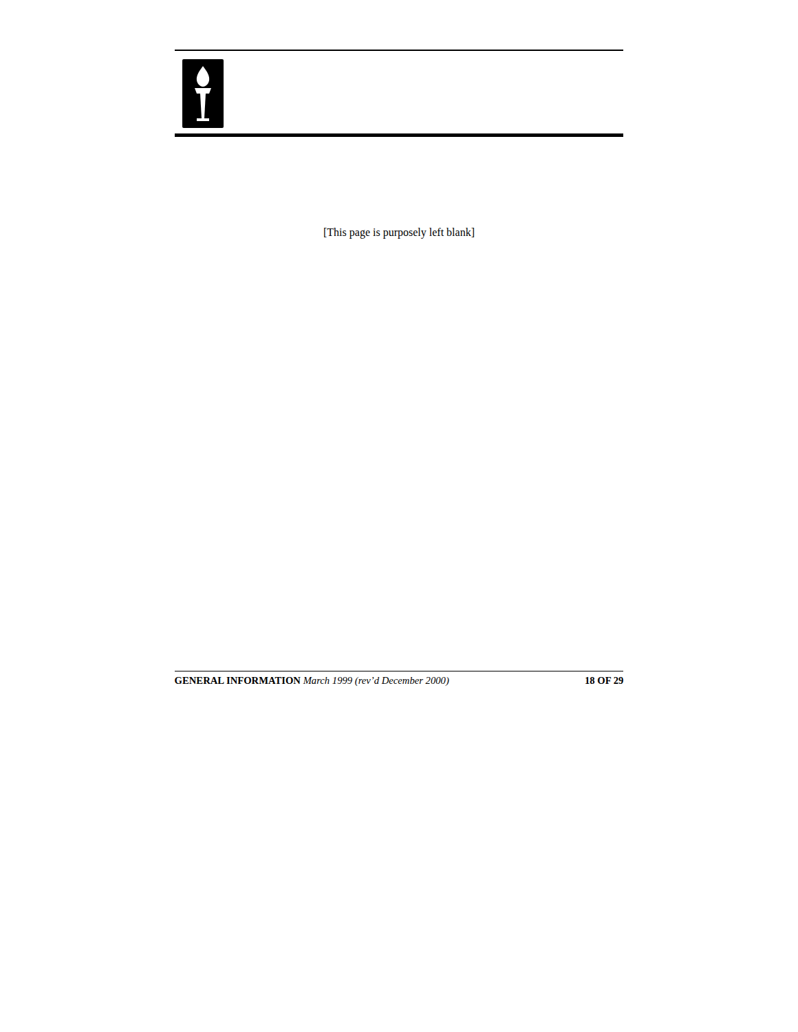[This page is purposely left blank]
GENERAL INFORMATION March 1999 (rev’d December 2000)
18 OF 29